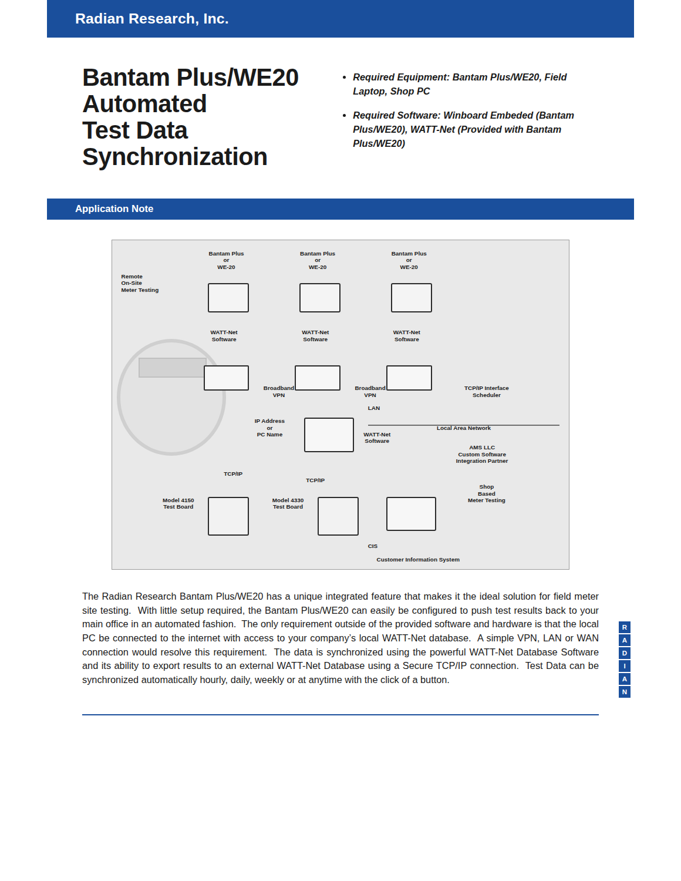Radian Research, Inc.
Bantam Plus/WE20
Automated
Test Data
Synchronization
Required Equipment: Bantam Plus/WE20, Field Laptop, Shop PC
Required Software: Winboard Embeded (Bantam Plus/WE20), WATT-Net (Provided with Bantam Plus/WE20)
Application Note
Bantam Plus or WE-20
Bantam Plus or WE-20
Bantam Plus or WE-20
Remote On-Site Meter Testing
WATT-Net Software
WATT-Net Software
WATT-Net Software
Broadband VPN
Broadband VPN
TCP/IP Interface Scheduler
LAN
Local Area Network
IP Address or PC Name
WATT-Net Software
AMS LLC Custom Software Integration Partner
TCP/IP
TCP/IP
Model 4150 Test Board
Model 4330 Test Board
Shop Based Meter Testing
CIS
Customer Information System
The Radian Research Bantam Plus/WE20 has a unique integrated feature that makes it the ideal solution for field meter site testing. With little setup required, the Bantam Plus/WE20 can easily be configured to push test results back to your main office in an automated fashion. The only requirement outside of the provided software and hardware is that the local PC be connected to the internet with access to your company’s local WATT-Net database. A simple VPN, LAN or WAN connection would resolve this requirement. The data is synchronized using the powerful WATT-Net Database Software and its ability to export results to an external WATT-Net Database using a Secure TCP/IP connection. Test Data can be synchronized automatically hourly, daily, weekly or at anytime with the click of a button.
RADIAN